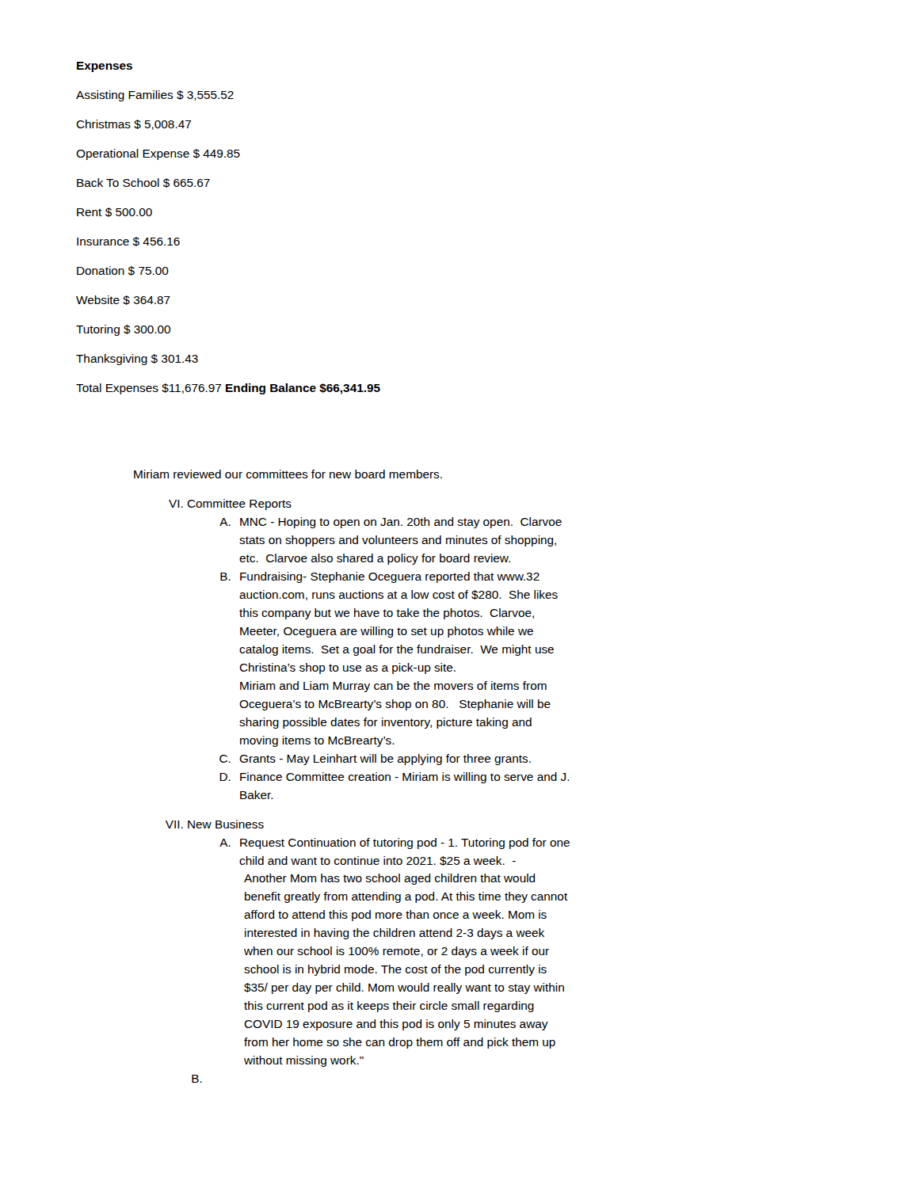Expenses
Assisting Families $ 3,555.52
Christmas $ 5,008.47
Operational Expense $ 449.85
Back To School $ 665.67
Rent $ 500.00
Insurance $ 456.16
Donation $ 75.00
Website $ 364.87
Tutoring $ 300.00
Thanksgiving $ 301.43
Total Expenses $11,676.97 Ending Balance $66,341.95
Miriam reviewed our committees for new board members.
Committee Reports
MNC - Hoping to open on Jan. 20th and stay open. Clarvoe stats on shoppers and volunteers and minutes of shopping, etc. Clarvoe also shared a policy for board review.
Fundraising- Stephanie Oceguera reported that www.32 auction.com, runs auctions at a low cost of $280. She likes this company but we have to take the photos. Clarvoe, Meeter, Oceguera are willing to set up photos while we catalog items. Set a goal for the fundraiser. We might use Christina’s shop to use as a pick-up site.
Miriam and Liam Murray can be the movers of items from Oceguera’s to McBrearty’s shop on 80. Stephanie will be sharing possible dates for inventory, picture taking and moving items to McBrearty’s.
Grants - May Leinhart will be applying for three grants.
Finance Committee creation - Miriam is willing to serve and J. Baker.
New Business
Request Continuation of tutoring pod - 1. Tutoring pod for one child and want to continue into 2021. $25 a week. -
Another Mom has two school aged children that would benefit greatly from attending a pod. At this time they cannot afford to attend this pod more than once a week. Mom is interested in having the children attend 2-3 days a week when our school is 100% remote, or 2 days a week if our school is in hybrid mode. The cost of the pod currently is $35/ per day per child. Mom would really want to stay within this current pod as it keeps their circle small regarding COVID 19 exposure and this pod is only 5 minutes away from her home so she can drop them off and pick them up without missing work."